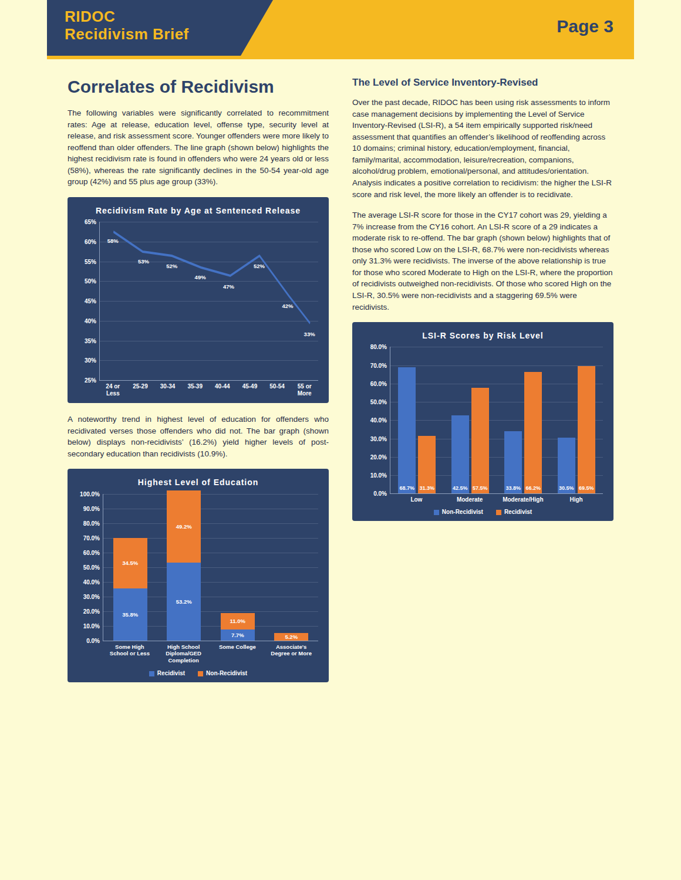RIDOCRecidivism Brief
Page 3
Correlates of Recidivism
The following variables were significantly correlated to recommitment rates: Age at release, education level, offense type, security level at release, and risk assessment score. Younger offenders were more likely to reoffend than older offenders. The line graph (shown below) highlights the highest recidivism rate is found in offenders who were 24 years old or less (58%), whereas the rate significantly declines in the 50-54 year-old age group (42%) and 55 plus age group (33%).
Recidivism Rate by Age at Sentenced Release
65% 60% 55% 50% 45% 40% 35% 30% 25%
58%
53%
52%
49%
47%
52%
42%
33%
24 or
Less
25-29
30-34
35-39
40-44
45-49
50-54
55 or
More
A noteworthy trend in highest level of education for offenders who recidivated verses those offenders who did not. The bar graph (shown below) displays non-recidivists’ (16.2%) yield higher levels of post-secondary education than recidivists (10.9%).
Highest Level of Education
100.0% 90.0% 80.0% 70.0% 60.0% 50.0% 40.0% 30.0% 20.0% 10.0% 0.0%
34.5%
35.8%
49.2%
53.2%
11.0%
7.7%
5.2%
Some High
School or Less
High School
Diploma/GED
Completion
Some College
Associate's
Degree or More
Recidivist
Non-Recidivist
The Level of Service Inventory-Revised
Over the past decade, RIDOC has been using risk assessments to inform case management decisions by implementing the Level of Service Inventory-Revised (LSI-R), a 54 item empirically supported risk/need assessment that quantifies an offender’s likelihood of reoffending across 10 domains; criminal history, education/employment, financial, family/marital, accommodation, leisure/recreation, companions, alcohol/drug problem, emotional/personal, and attitudes/orientation. Analysis indicates a positive correlation to recidivism: the higher the LSI-R score and risk level, the more likely an offender is to recidivate.
The average LSI-R score for those in the CY17 cohort was 29, yielding a 7% increase from the CY16 cohort. An LSI-R score of a 29 indicates a moderate risk to re-offend. The bar graph (shown below) highlights that of those who scored Low on the LSI-R, 68.7% were non-recidivists whereas only 31.3% were recidivists. The inverse of the above relationship is true for those who scored Moderate to High on the LSI-R, where the proportion of recidivists outweighed non-recidivists. Of those who scored High on the LSI-R, 30.5% were non-recidivists and a staggering 69.5% were recidivists.
LSI-R Scores by Risk Level
80.0% 70.0% 60.0% 50.0% 40.0% 30.0% 20.0% 10.0% 0.0%
68.7%
31.3%
42.5%
57.5%
33.8%
66.2%
30.5%
69.5%
Low
Moderate
Moderate/High
High
Non-Recidivist
Recidivist